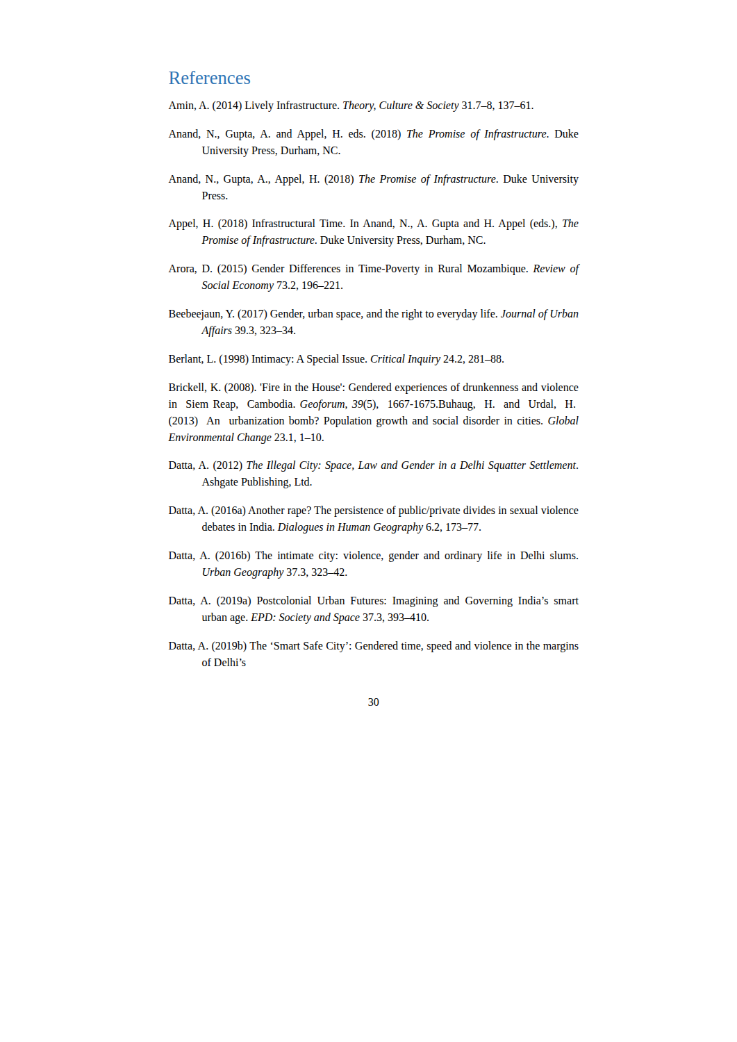References
Amin, A. (2014) Lively Infrastructure. Theory, Culture & Society 31.7–8, 137–61.
Anand, N., Gupta, A. and Appel, H. eds. (2018) The Promise of Infrastructure. Duke University Press, Durham, NC.
Anand, N., Gupta, A., Appel, H. (2018) The Promise of Infrastructure. Duke University Press.
Appel, H. (2018) Infrastructural Time. In Anand, N., A. Gupta and H. Appel (eds.), The Promise of Infrastructure. Duke University Press, Durham, NC.
Arora, D. (2015) Gender Differences in Time-Poverty in Rural Mozambique. Review of Social Economy 73.2, 196–221.
Beebeejaun, Y. (2017) Gender, urban space, and the right to everyday life. Journal of Urban Affairs 39.3, 323–34.
Berlant, L. (1998) Intimacy: A Special Issue. Critical Inquiry 24.2, 281–88.
Brickell, K. (2008). 'Fire in the House': Gendered experiences of drunkenness and violence in Siem Reap, Cambodia. Geoforum, 39(5), 1667-1675.Buhaug, H. and Urdal, H. (2013) An urbanization bomb? Population growth and social disorder in cities. Global Environmental Change 23.1, 1–10.
Datta, A. (2012) The Illegal City: Space, Law and Gender in a Delhi Squatter Settlement. Ashgate Publishing, Ltd.
Datta, A. (2016a) Another rape? The persistence of public/private divides in sexual violence debates in India. Dialogues in Human Geography 6.2, 173–77.
Datta, A. (2016b) The intimate city: violence, gender and ordinary life in Delhi slums. Urban Geography 37.3, 323–42.
Datta, A. (2019a) Postcolonial Urban Futures: Imagining and Governing India’s smart urban age. EPD: Society and Space 37.3, 393–410.
Datta, A. (2019b) The ‘Smart Safe City’: Gendered time, speed and violence in the margins of Delhi’s
30